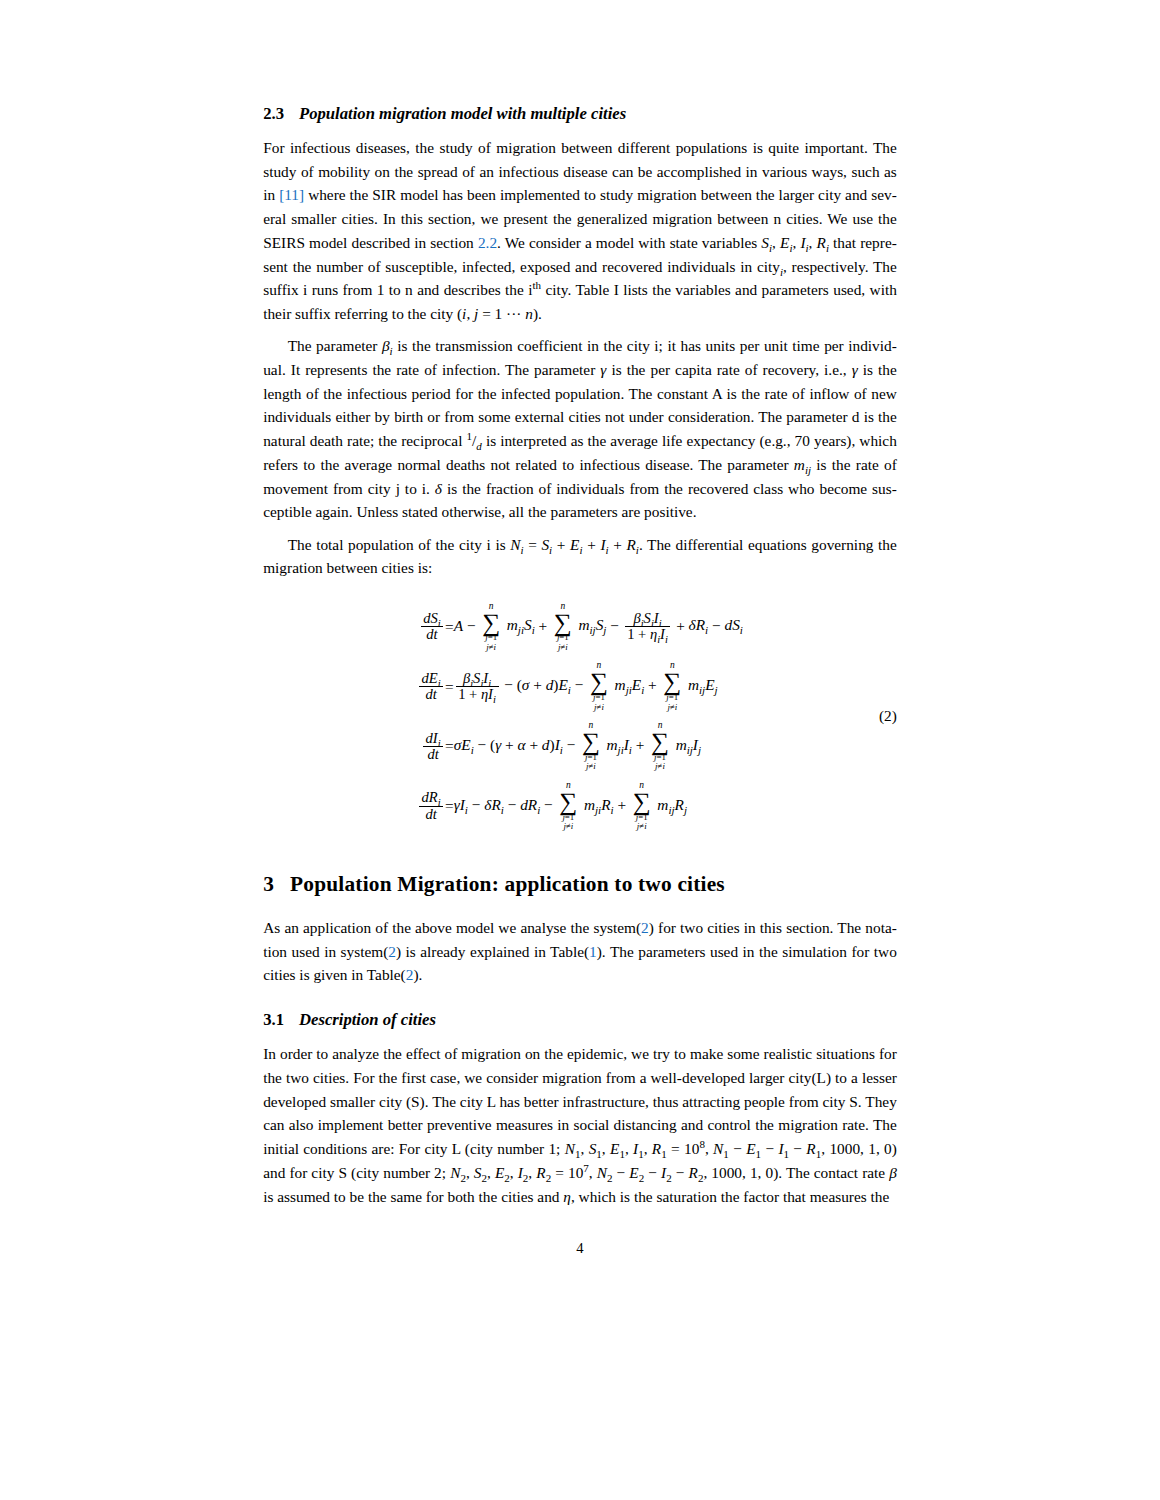2.3 Population migration model with multiple cities
For infectious diseases, the study of migration between different populations is quite important. The study of mobility on the spread of an infectious disease can be accomplished in various ways, such as in [11] where the SIR model has been implemented to study migration between the larger city and several smaller cities. In this section, we present the generalized migration between n cities. We use the SEIRS model described in section 2.2. We consider a model with state variables Si, Ei, Ii, Ri that represent the number of susceptible, infected, exposed and recovered individuals in cityi, respectively. The suffix i runs from 1 to n and describes the ith city. Table I lists the variables and parameters used, with their suffix referring to the city (i, j = 1 ··· n).
The parameter βi is the transmission coefficient in the city i; it has units per unit time per individual. It represents the rate of infection. The parameter γ is the per capita rate of recovery, i.e., γ is the length of the infectious period for the infected population. The constant A is the rate of inflow of new individuals either by birth or from some external cities not under consideration. The parameter d is the natural death rate; the reciprocal 1/d is interpreted as the average life expectancy (e.g., 70 years), which refers to the average normal deaths not related to infectious disease. The parameter mij is the rate of movement from city j to i. δ is the fraction of individuals from the recovered class who become susceptible again. Unless stated otherwise, all the parameters are positive.
The total population of the city i is Ni = Si + Ei + Ii + Ri. The differential equations governing the migration between cities is:
| dS i dt | = | A − n ∑ j =1 j ≠ i m ji S i + n ∑ j =1 j ≠ i m ij S j − β i S i I i 1 + η i I i + δR i − dS i |
| dE i dt | = | β i S i I i 1 + ηI i − ( σ + d ) E i − n ∑ j =1 j ≠ i m ji E i + n ∑ j =1 j ≠ i m ij E j |
| dI i dt | = | σE i − ( γ + α + d ) I i − n ∑ j =1 j ≠ i m ji I i + n ∑ j =1 j ≠ i m ij I j |
| dR i dt | = | γI i − δR i − dR i − n ∑ j =1 j ≠ i m ji R i + n ∑ j =1 j ≠ i m ij R j |
(2)
3 Population Migration: application to two cities
As an application of the above model we analyse the system(2) for two cities in this section. The notation used in system(2) is already explained in Table(1). The parameters used in the simulation for two cities is given in Table(2).
3.1 Description of cities
In order to analyze the effect of migration on the epidemic, we try to make some realistic situations for the two cities. For the first case, we consider migration from a well-developed larger city(L) to a lesser developed smaller city (S). The city L has better infrastructure, thus attracting people from city S. They can also implement better preventive measures in social distancing and control the migration rate. The initial conditions are: For city L (city number 1; N1, S1, E1, I1, R1 = 108, N1 − E1 − I1 − R1, 1000, 1, 0) and for city S (city number 2; N2, S2, E2, I2, R2 = 107, N2 − E2 − I2 − R2, 1000, 1, 0). The contact rate β is assumed to be the same for both the cities and η, which is the saturation the factor that measures the
4